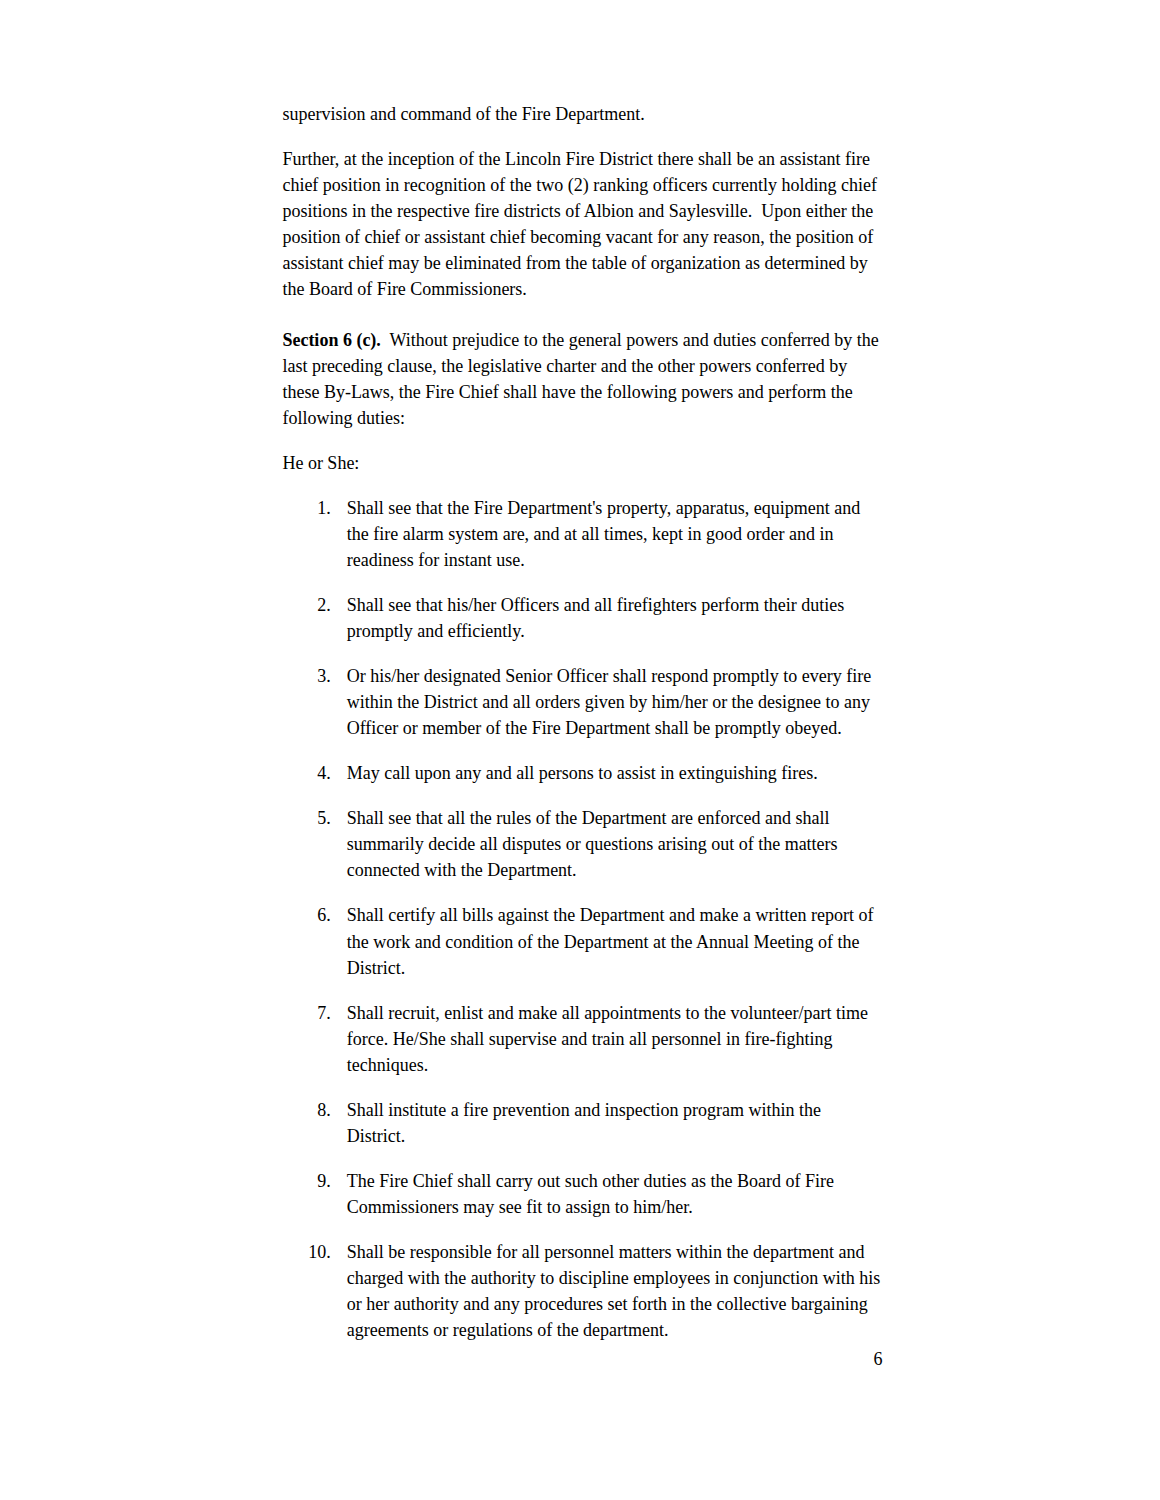supervision and command of the Fire Department.
Further, at the inception of the Lincoln Fire District there shall be an assistant fire chief position in recognition of the two (2) ranking officers currently holding chief positions in the respective fire districts of Albion and Saylesville. Upon either the position of chief or assistant chief becoming vacant for any reason, the position of assistant chief may be eliminated from the table of organization as determined by the Board of Fire Commissioners.
Section 6 (c). Without prejudice to the general powers and duties conferred by the last preceding clause, the legislative charter and the other powers conferred by these By-Laws, the Fire Chief shall have the following powers and perform the following duties:
He or She:
Shall see that the Fire Department's property, apparatus, equipment and the fire alarm system are, and at all times, kept in good order and in readiness for instant use.
Shall see that his/her Officers and all firefighters perform their duties promptly and efficiently.
Or his/her designated Senior Officer shall respond promptly to every fire within the District and all orders given by him/her or the designee to any Officer or member of the Fire Department shall be promptly obeyed.
May call upon any and all persons to assist in extinguishing fires.
Shall see that all the rules of the Department are enforced and shall summarily decide all disputes or questions arising out of the matters connected with the Department.
Shall certify all bills against the Department and make a written report of the work and condition of the Department at the Annual Meeting of the District.
Shall recruit, enlist and make all appointments to the volunteer/part time force. He/She shall supervise and train all personnel in fire-fighting techniques.
Shall institute a fire prevention and inspection program within the District.
The Fire Chief shall carry out such other duties as the Board of Fire Commissioners may see fit to assign to him/her.
Shall be responsible for all personnel matters within the department and charged with the authority to discipline employees in conjunction with his or her authority and any procedures set forth in the collective bargaining agreements or regulations of the department.
6